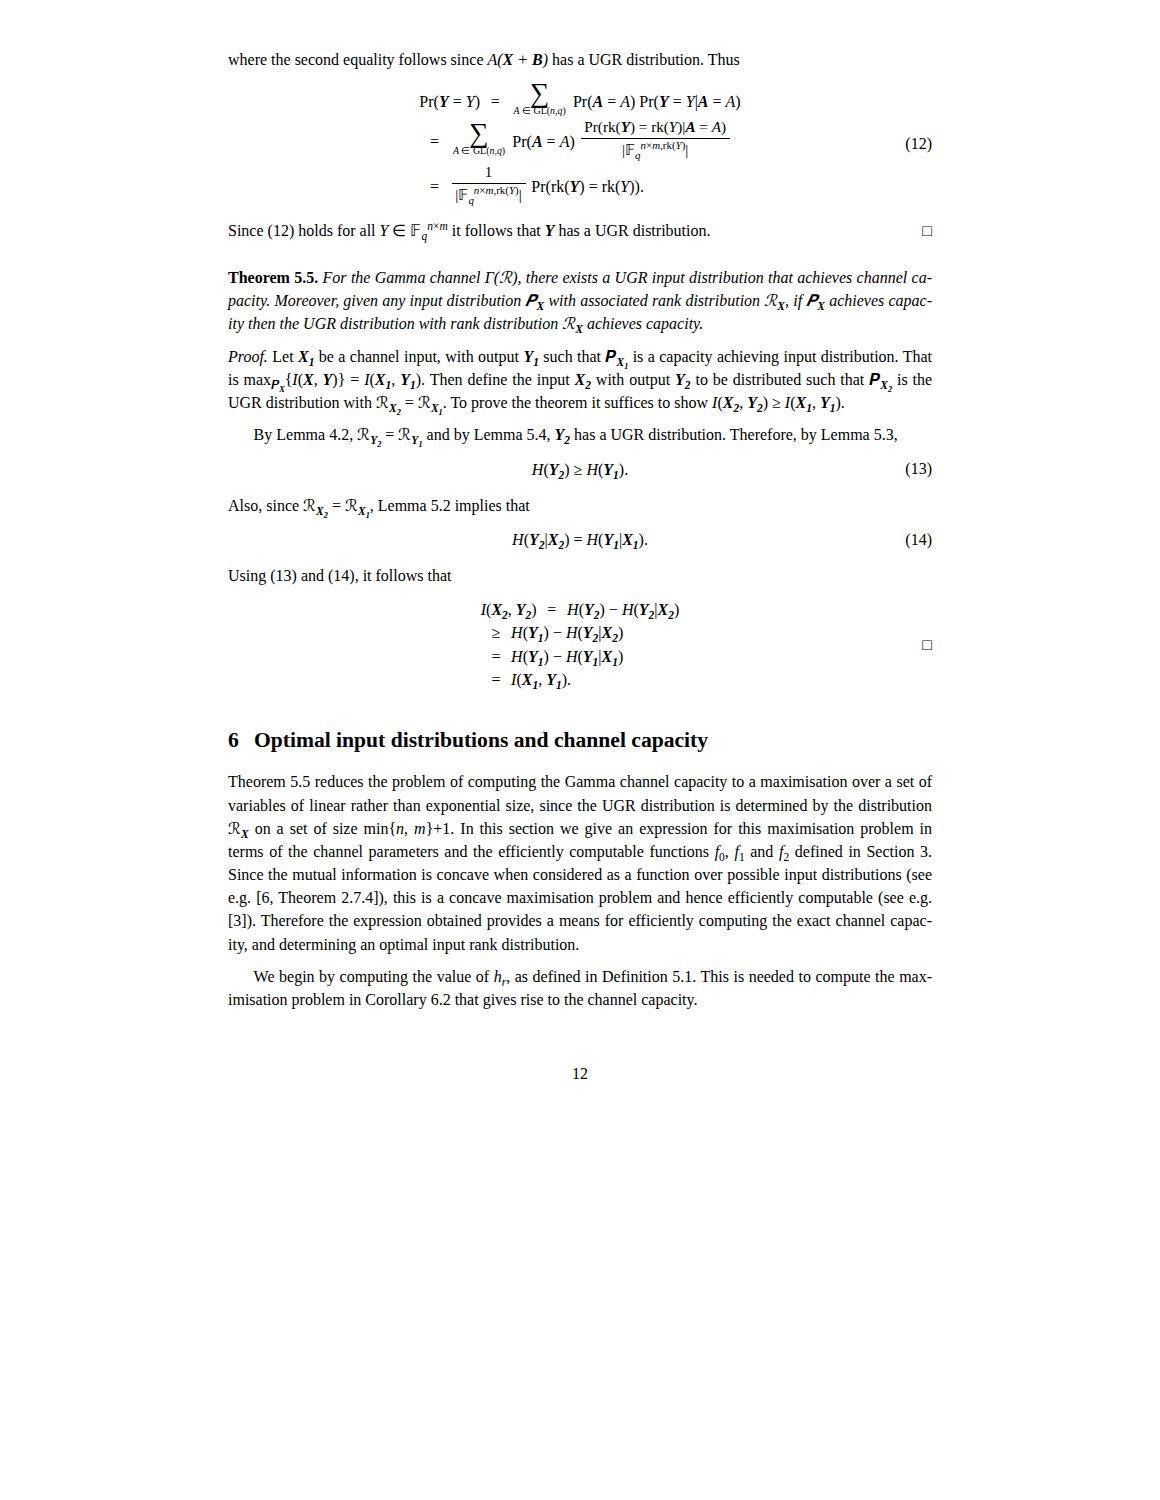where the second equality follows since A(X + B) has a UGR distribution. Thus
Pr(Y = Y) = ∑A ∈ GL(n,q) Pr(A = A) Pr(Y = Y|A = A) = ∑A ∈ GL(n,q) Pr(A = A) Pr(rk(Y) = rk(Y)|A = A) |𝔽qn×m,rk(Y)| = 1 |𝔽qn×m,rk(Y)| Pr(rk(Y) = rk(Y)). (12)
Since (12) holds for all Y ∈ 𝔽qn×m it follows that Y has a UGR distribution. □
Theorem 5.5. For the Gamma channel Γ(ℛ), there exists a UGR input distribution that achieves channel capacity. Moreover, given any input distribution 𝑷X with associated rank distribution ℛX, if 𝑷X achieves capacity then the UGR distribution with rank distribution ℛX achieves capacity.
Proof. Let X1 be a channel input, with output Y1 such that 𝑷X1 is a capacity achieving input distribution. That is max𝑷X{I(X, Y)} = I(X1, Y1). Then define the input X2 with output Y2 to be distributed such that 𝑷X2 is the UGR distribution with ℛX2 = ℛX1. To prove the theorem it suffices to show I(X2, Y2) ≥ I(X1, Y1).
By Lemma 4.2, ℛY2 = ℛY1 and by Lemma 5.4, Y2 has a UGR distribution. Therefore, by Lemma 5.3,
H(Y2) ≥ H(Y1). (13)
Also, since ℛX2 = ℛX1, Lemma 5.2 implies that
H(Y2|X2) = H(Y1|X1). (14)
Using (13) and (14), it follows that
I(X2, Y2) = H(Y2) − H(Y2|X2) ≥ H(Y1) − H(Y2|X2) = H(Y1) − H(Y1|X1) = I(X1, Y1). □
6 Optimal input distributions and channel capacity
Theorem 5.5 reduces the problem of computing the Gamma channel capacity to a maximisation over a set of variables of linear rather than exponential size, since the UGR distribution is determined by the distribution ℛX on a set of size min{n, m}+1. In this section we give an expression for this maximisation problem in terms of the channel parameters and the efficiently computable functions f0, f1 and f2 defined in Section 3. Since the mutual information is concave when considered as a function over possible input distributions (see e.g. [6, Theorem 2.7.4]), this is a concave maximisation problem and hence efficiently computable (see e.g. [3]). Therefore the expression obtained provides a means for efficiently computing the exact channel capacity, and determining an optimal input rank distribution.
We begin by computing the value of hr, as defined in Definition 5.1. This is needed to compute the maximisation problem in Corollary 6.2 that gives rise to the channel capacity.
12